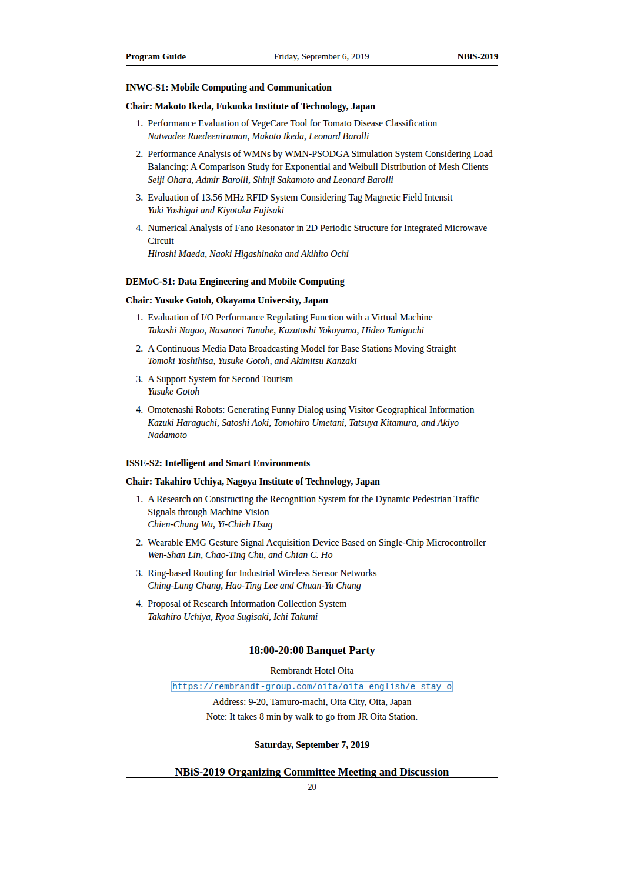Program Guide Friday, September 6, 2019 NBiS-2019
INWC-S1: Mobile Computing and Communication
Chair: Makoto Ikeda, Fukuoka Institute of Technology, Japan
Performance Evaluation of VegeCare Tool for Tomato Disease Classification Natwadee Ruedeeniraman, Makoto Ikeda, Leonard Barolli
Performance Analysis of WMNs by WMN-PSODGA Simulation System Considering Load Balancing: A Comparison Study for Exponential and Weibull Distribution of Mesh Clients Seiji Ohara, Admir Barolli, Shinji Sakamoto and Leonard Barolli
Evaluation of 13.56 MHz RFID System Considering Tag Magnetic Field Intensit Yuki Yoshigai and Kiyotaka Fujisaki
Numerical Analysis of Fano Resonator in 2D Periodic Structure for Integrated Microwave Circuit Hiroshi Maeda, Naoki Higashinaka and Akihito Ochi
DEMoC-S1: Data Engineering and Mobile Computing
Chair: Yusuke Gotoh, Okayama University, Japan
Evaluation of I/O Performance Regulating Function with a Virtual Machine Takashi Nagao, Nasanori Tanabe, Kazutoshi Yokoyama, Hideo Taniguchi
A Continuous Media Data Broadcasting Model for Base Stations Moving Straight Tomoki Yoshihisa, Yusuke Gotoh, and Akimitsu Kanzaki
A Support System for Second Tourism Yusuke Gotoh
Omotenashi Robots: Generating Funny Dialog using Visitor Geographical Information Kazuki Haraguchi, Satoshi Aoki, Tomohiro Umetani, Tatsuya Kitamura, and Akiyo Nadamoto
ISSE-S2: Intelligent and Smart Environments
Chair: Takahiro Uchiya, Nagoya Institute of Technology, Japan
A Research on Constructing the Recognition System for the Dynamic Pedestrian Traffic Signals through Machine Vision Chien-Chung Wu, Yi-Chieh Hsug
Wearable EMG Gesture Signal Acquisition Device Based on Single-Chip Microcontroller Wen-Shan Lin, Chao-Ting Chu, and Chian C. Ho
Ring-based Routing for Industrial Wireless Sensor Networks Ching-Lung Chang, Hao-Ting Lee and Chuan-Yu Chang
Proposal of Research Information Collection System Takahiro Uchiya, Ryoa Sugisaki, Ichi Takumi
18:00-20:00 Banquet Party
Rembrandt Hotel Oita
https://rembrandt-group.com/oita/oita_english/e_stay_o
Address: 9-20, Tamuro-machi, Oita City, Oita, Japan
Note: It takes 8 min by walk to go from JR Oita Station.
Saturday, September 7, 2019
NBiS-2019 Organizing Committee Meeting and Discussion
20